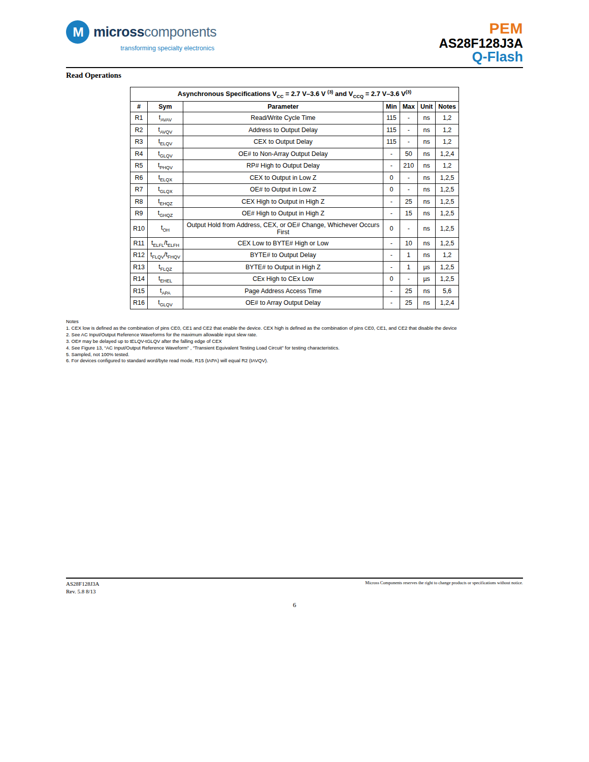M
microsscomponents
transforming specialty electronics
PEM
AS28F128J3A
Q-Flash
Read Operations
| Asynchronous Specifications V CC = 2.7 V–3.6 V (3) and V CCQ = 2.7 V–3.6 V (3) |
| --- |
| # | Sym | Parameter | Min | Max | Unit | Notes |
| R1 | t AVAV | Read/Write Cycle Time | 115 | - | ns | 1,2 |
| R2 | t AVQV | Address to Output Delay | 115 | - | ns | 1,2 |
| R3 | t ELQV | CEX to Output Delay | 115 | - | ns | 1,2 |
| R4 | t GLQV | OE# to Non-Array Output Delay | - | 50 | ns | 1,2,4 |
| R5 | t PHQV | RP# High to Output Delay | - | 210 | ns | 1,2 |
| R6 | t ELQX | CEX to Output in Low Z | 0 | - | ns | 1,2,5 |
| R7 | t GLQX | OE# to Output in Low Z | 0 | - | ns | 1,2,5 |
| R8 | t EHQZ | CEX High to Output in High Z | - | 25 | ns | 1,2,5 |
| R9 | t GHQZ | OE# High to Output in High Z | - | 15 | ns | 1,2,5 |
| R10 | t OH | Output Hold from Address, CEX, or OE# Change, Whichever Occurs First | 0 | - | ns | 1,2,5 |
| R11 | t ELFL /t ELFH | CEX Low to BYTE# High or Low | - | 10 | ns | 1,2,5 |
| R12 | t FLQV /t FHQV | BYTE# to Output Delay | - | 1 | ns | 1,2 |
| R13 | t FLQZ | BYTE# to Output in High Z | - | 1 | µs | 1,2,5 |
| R14 | t EHEL | CEx High to CEx Low | 0 | - | µs | 1,2,5 |
| R15 | t APA | Page Address Access Time | - | 25 | ns | 5,6 |
| R16 | t GLQV | OE# to Array Output Delay | - | 25 | ns | 1,2,4 |
Notes
1. CEX low is defined as the combination of pins CE0, CE1 and CE2 that enable the device. CEX high is defined as the combination of pins CE0, CE1, and CE2 that disable the device
2. See AC Input/Output Reference Waveforms for the maximum allowable input slew rate.
3. OE# may be delayed up to tELQV-tGLQV after the falling edge of CEX
4. See Figure 13, “AC Input/Output Reference Waveform” , “Transient Equivalent Testing Load Circuit” for testing characteristics.
5. Sampled, not 100% tested.
6. For devices configured to standard word/byte read mode, R15 (tAPA) will equal R2 (tAVQV).
AS28F128J3A
Rev. 5.8 8/13
Micross Components reserves the right to change products or specifications without notice.
6